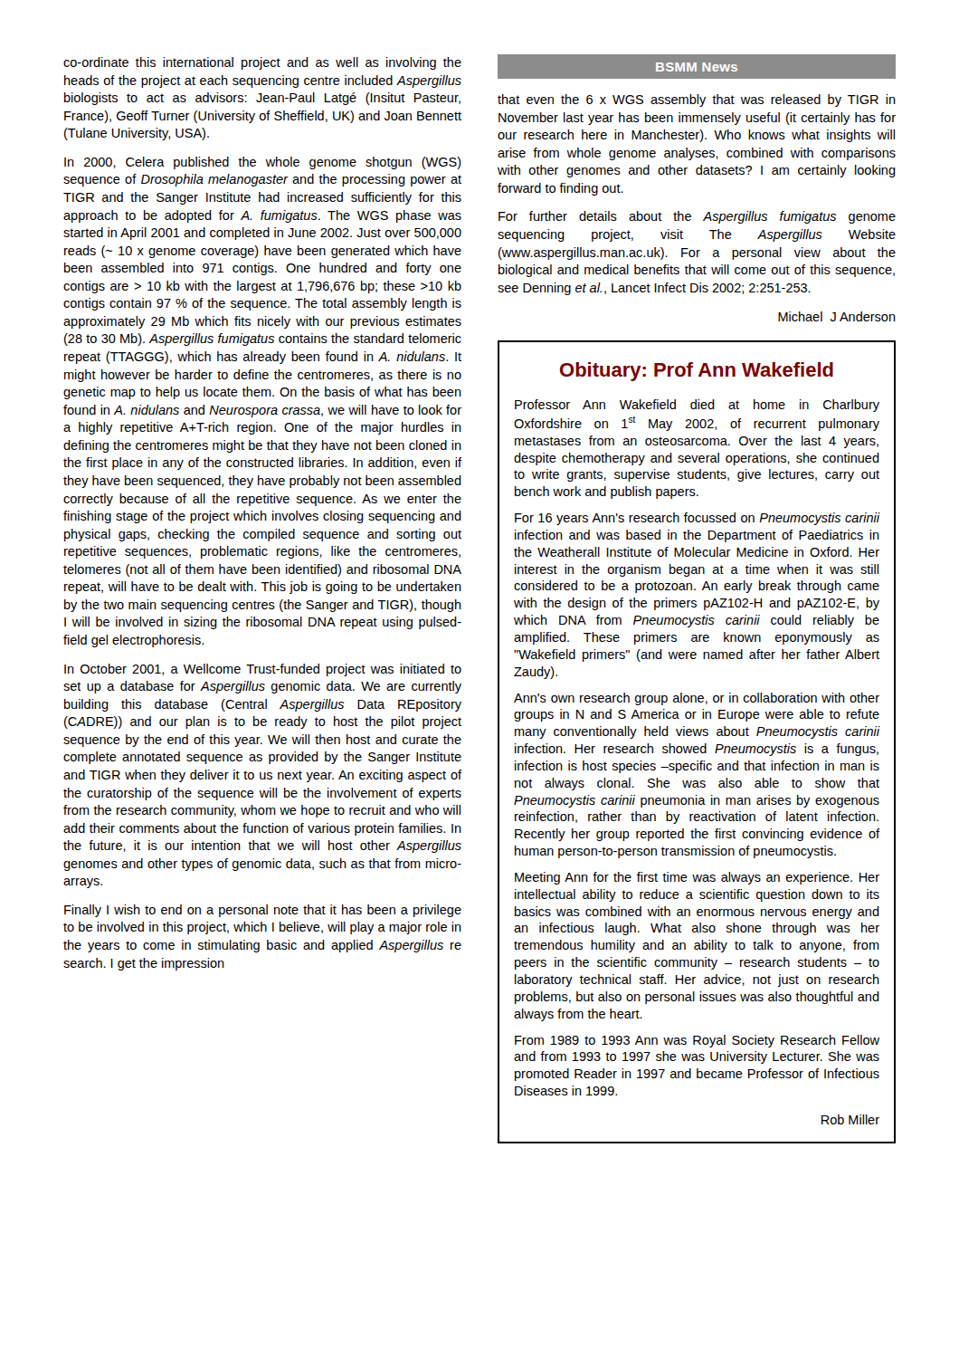co-ordinate this international project and as well as involving the heads of the project at each sequencing centre included Aspergillus biologists to act as advisors: Jean-Paul Latgé (Insitut Pasteur, France), Geoff Turner (University of Sheffield, UK) and Joan Bennett (Tulane University, USA).
In 2000, Celera published the whole genome shotgun (WGS) sequence of Drosophila melanogaster and the processing power at TIGR and the Sanger Institute had increased sufficiently for this approach to be adopted for A. fumigatus. The WGS phase was started in April 2001 and completed in June 2002. Just over 500,000 reads (~ 10 x genome coverage) have been generated which have been assembled into 971 contigs. One hundred and forty one contigs are > 10 kb with the largest at 1,796,676 bp; these >10 kb contigs contain 97 % of the sequence. The total assembly length is approximately 29 Mb which fits nicely with our previous estimates (28 to 30 Mb). Aspergillus fumigatus contains the standard telomeric repeat (TTAGGG), which has already been found in A. nidulans. It might however be harder to define the centromeres, as there is no genetic map to help us locate them. On the basis of what has been found in A. nidulans and Neurospora crassa, we will have to look for a highly repetitive A+T-rich region. One of the major hurdles in defining the centromeres might be that they have not been cloned in the first place in any of the constructed libraries. In addition, even if they have been sequenced, they have probably not been assembled correctly because of all the repetitive sequence. As we enter the finishing stage of the project which involves closing sequencing and physical gaps, checking the compiled sequence and sorting out repetitive sequences, problematic regions, like the centromeres, telomeres (not all of them have been identified) and ribosomal DNA repeat, will have to be dealt with. This job is going to be undertaken by the two main sequencing centres (the Sanger and TIGR), though I will be involved in sizing the ribosomal DNA repeat using pulsed-field gel electrophoresis.
In October 2001, a Wellcome Trust-funded project was initiated to set up a database for Aspergillus genomic data. We are currently building this database (Central Aspergillus Data REpository (CADRE)) and our plan is to be ready to host the pilot project sequence by the end of this year. We will then host and curate the complete annotated sequence as provided by the Sanger Institute and TIGR when they deliver it to us next year. An exciting aspect of the curatorship of the sequence will be the involvement of experts from the research community, whom we hope to recruit and who will add their comments about the function of various protein families. In the future, it is our intention that we will host other Aspergillus genomes and other types of genomic data, such as that from micro-arrays.
Finally I wish to end on a personal note that it has been a privilege to be involved in this project, which I believe, will play a major role in the years to come in stimulating basic and applied Aspergillus re search. I get the impression
BSMM News
that even the 6 x WGS assembly that was released by TIGR in November last year has been immensely useful (it certainly has for our research here in Manchester). Who knows what insights will arise from whole genome analyses, combined with comparisons with other genomes and other datasets? I am certainly looking forward to finding out.
For further details about the Aspergillus fumigatus genome sequencing project, visit The Aspergillus Website (www.aspergillus.man.ac.uk). For a personal view about the biological and medical benefits that will come out of this sequence, see Denning et al., Lancet Infect Dis 2002; 2:251-253.
Michael J Anderson
Obituary: Prof Ann Wakefield
Professor Ann Wakefield died at home in Charlbury Oxfordshire on 1st May 2002, of recurrent pulmonary metastases from an osteosarcoma. Over the last 4 years, despite chemotherapy and several operations, she continued to write grants, supervise students, give lectures, carry out bench work and publish papers.
For 16 years Ann's research focussed on Pneumocystis carinii infection and was based in the Department of Paediatrics in the Weatherall Institute of Molecular Medicine in Oxford. Her interest in the organism began at a time when it was still considered to be a protozoan. An early break through came with the design of the primers pAZ102-H and pAZ102-E, by which DNA from Pneumocystis carinii could reliably be amplified. These primers are known eponymously as "Wakefield primers" (and were named after her father Albert Zaudy).
Ann's own research group alone, or in collaboration with other groups in N and S America or in Europe were able to refute many conventionally held views about Pneumocystis carinii infection. Her research showed Pneumocystis is a fungus, infection is host species –specific and that infection in man is not always clonal. She was also able to show that Pneumocystis carinii pneumonia in man arises by exogenous reinfection, rather than by reactivation of latent infection. Recently her group reported the first convincing evidence of human person-to-person transmission of pneumocystis.
Meeting Ann for the first time was always an experience. Her intellectual ability to reduce a scientific question down to its basics was combined with an enormous nervous energy and an infectious laugh. What also shone through was her tremendous humility and an ability to talk to anyone, from peers in the scientific community – research students – to laboratory technical staff. Her advice, not just on research problems, but also on personal issues was also thoughtful and always from the heart.
From 1989 to 1993 Ann was Royal Society Research Fellow and from 1993 to 1997 she was University Lecturer. She was promoted Reader in 1997 and became Professor of Infectious Diseases in 1999.
Rob Miller